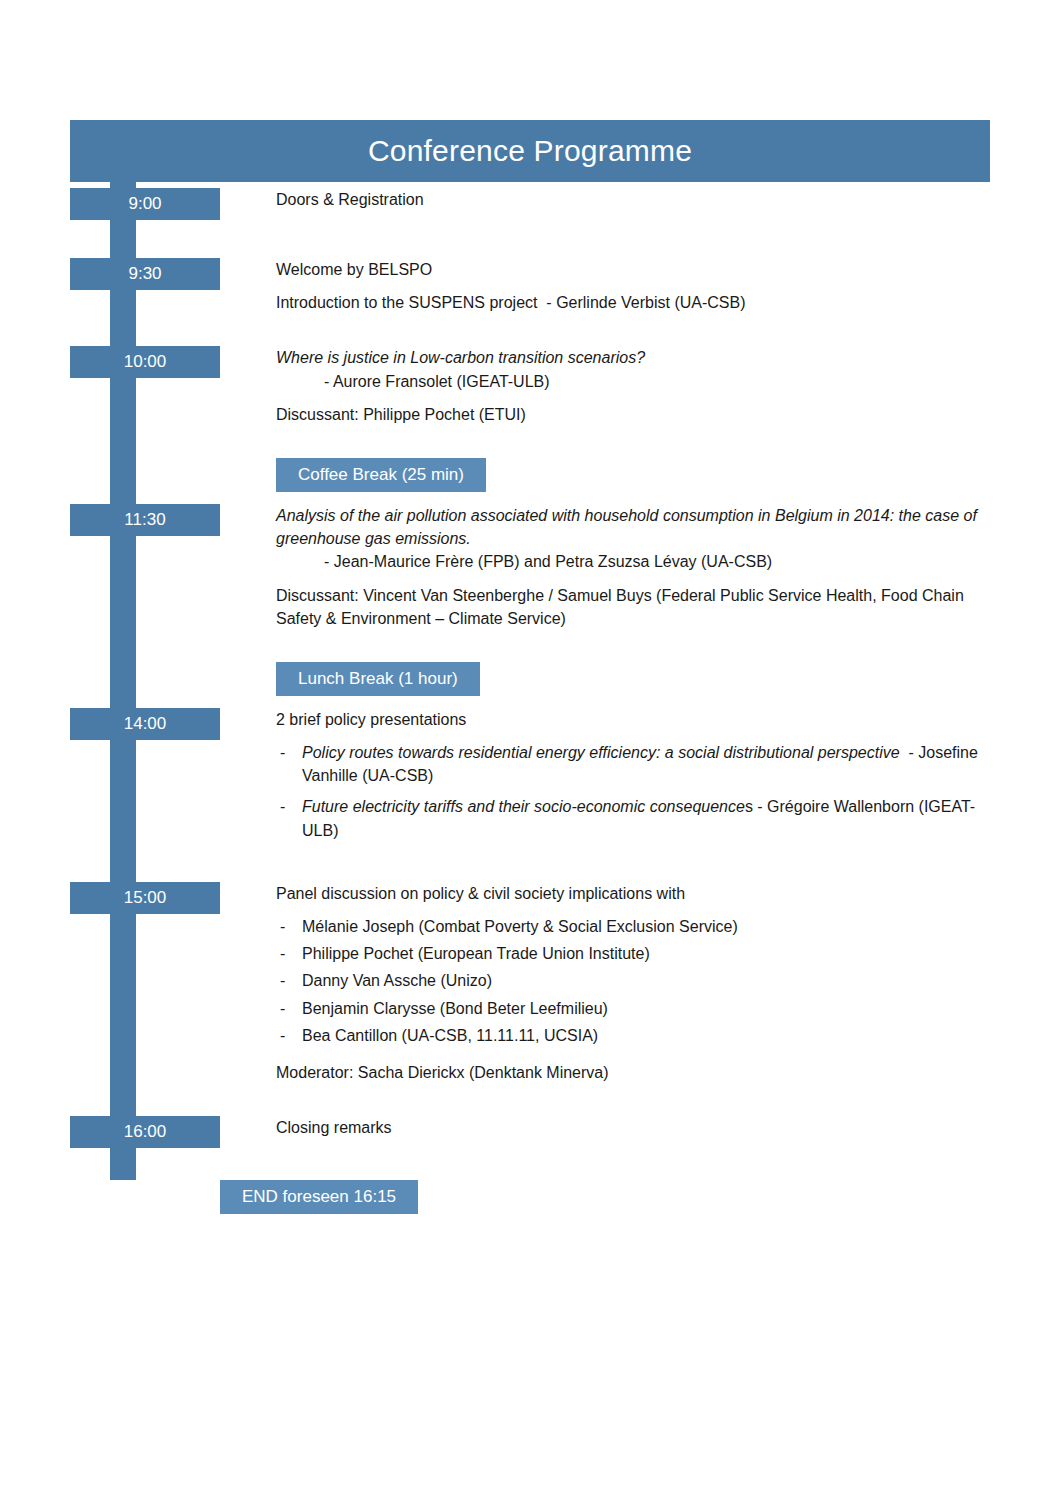Conference Programme
9:00
Doors & Registration
9:30
Welcome by BELSPO
Introduction to the SUSPENS project - Gerlinde Verbist (UA-CSB)
10:00
Where is justice in Low-carbon transition scenarios?
- Aurore Fransolet (IGEAT-ULB)
Discussant: Philippe Pochet (ETUI)
Coffee Break (25 min)
11:30
Analysis of the air pollution associated with household consumption in Belgium in 2014: the case of greenhouse gas emissions.
- Jean-Maurice Frère (FPB) and Petra Zsuzsa Lévay (UA-CSB)
Discussant: Vincent Van Steenberghe / Samuel Buys (Federal Public Service Health, Food Chain Safety & Environment – Climate Service)
Lunch Break (1 hour)
14:00
2 brief policy presentations
Policy routes towards residential energy efficiency: a social distributional perspective - Josefine Vanhille (UA-CSB)
Future electricity tariffs and their socio-economic consequences - Grégoire Wallenborn (IGEAT-ULB)
15:00
Panel discussion on policy & civil society implications with
Mélanie Joseph (Combat Poverty & Social Exclusion Service)
Philippe Pochet (European Trade Union Institute)
Danny Van Assche (Unizo)
Benjamin Clarysse (Bond Beter Leefmilieu)
Bea Cantillon (UA-CSB, 11.11.11, UCSIA)
Moderator: Sacha Dierickx (Denktank Minerva)
16:00
Closing remarks
END foreseen 16:15